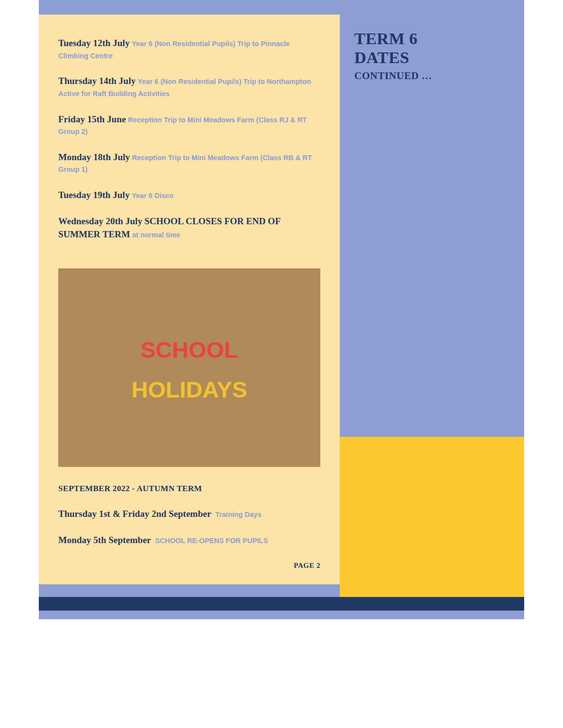Tuesday 12th July Year 6 (Non Residential Pupils) Trip to Pinnacle Climbing Centre
Thursday 14th July Year 6 (Non Residential Pupils) Trip to Northampton Active for Raft Building Activities
Friday 15th June Reception Trip to Mini Meadows Farm (Class RJ & RT Group 2)
Monday 18th July Reception Trip to Mini Meadows Farm (Class RB & RT Group 1)
Tuesday 19th July Year 6 Disco
Wednesday 20th July SCHOOL CLOSES FOR END OF SUMMER TERM at normal time
SEPTEMBER 2022 - AUTUMN TERM
Thursday 1st & Friday 2nd September Training Days
Monday 5th September SCHOOL RE-OPENS FOR PUPILS
PAGE 2
TERM 6
DATES
CONTINUED …